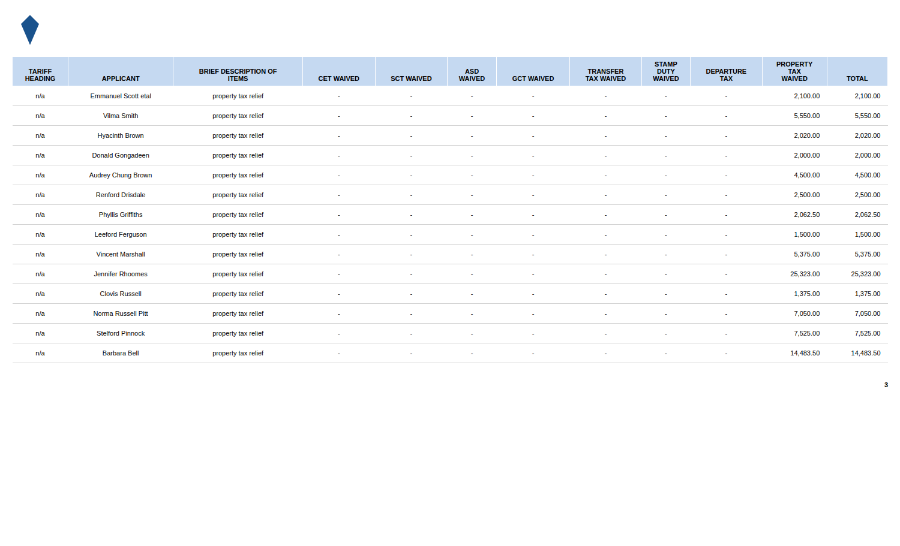| TARIFF HEADING | APPLICANT | BRIEF DESCRIPTION OF ITEMS | CET WAIVED | SCT WAIVED | ASD WAIVED | GCT WAIVED | TRANSFER TAX WAIVED | STAMP DUTY WAIVED | DEPARTURE TAX | PROPERTY TAX WAIVED | TOTAL |
| --- | --- | --- | --- | --- | --- | --- | --- | --- | --- | --- | --- |
| n/a | Emmanuel Scott etal | property tax relief | - | - | - | - | - | - | - | 2,100.00 | 2,100.00 |
| n/a | Vilma Smith | property tax relief | - | - | - | - | - | - | - | 5,550.00 | 5,550.00 |
| n/a | Hyacinth Brown | property tax relief | - | - | - | - | - | - | - | 2,020.00 | 2,020.00 |
| n/a | Donald Gongadeen | property tax relief | - | - | - | - | - | - | - | 2,000.00 | 2,000.00 |
| n/a | Audrey Chung Brown | property tax relief | - | - | - | - | - | - | - | 4,500.00 | 4,500.00 |
| n/a | Renford Drisdale | property tax relief | - | - | - | - | - | - | - | 2,500.00 | 2,500.00 |
| n/a | Phyllis Griffiths | property tax relief | - | - | - | - | - | - | - | 2,062.50 | 2,062.50 |
| n/a | Leeford Ferguson | property tax relief | - | - | - | - | - | - | - | 1,500.00 | 1,500.00 |
| n/a | Vincent Marshall | property tax relief | - | - | - | - | - | - | - | 5,375.00 | 5,375.00 |
| n/a | Jennifer Rhoomes | property tax relief | - | - | - | - | - | - | - | 25,323.00 | 25,323.00 |
| n/a | Clovis Russell | property tax relief | - | - | - | - | - | - | - | 1,375.00 | 1,375.00 |
| n/a | Norma Russell Pitt | property tax relief | - | - | - | - | - | - | - | 7,050.00 | 7,050.00 |
| n/a | Stelford Pinnock | property tax relief | - | - | - | - | - | - | - | 7,525.00 | 7,525.00 |
| n/a | Barbara Bell | property tax relief | - | - | - | - | - | - | - | 14,483.50 | 14,483.50 |
3